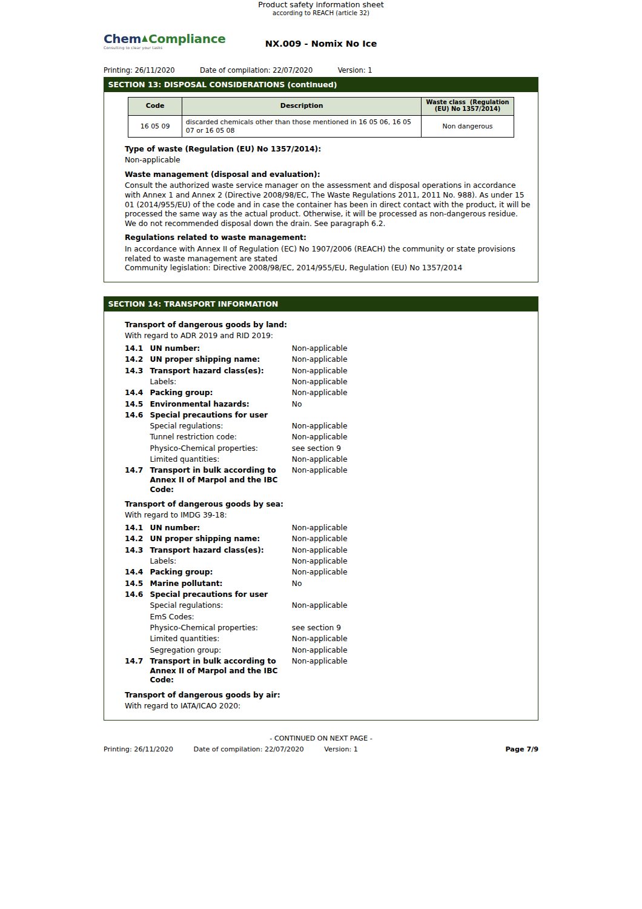Product safety information sheet
according to REACH (article 32)
Chem Compliance Consulting to clear your tasks
NX.009 - Nomix No Ice
Printing: 26/11/2020 Date of compilation: 22/07/2020 Version: 1
SECTION 13: DISPOSAL CONSIDERATIONS (continued)
| Code | Description | Waste class (Regulation (EU) No 1357/2014) |
| --- | --- | --- |
| 16 05 09 | discarded chemicals other than those mentioned in 16 05 06, 16 05 07 or 16 05 08 | Non dangerous |
Type of waste (Regulation (EU) No 1357/2014):
Non-applicable
Waste management (disposal and evaluation):
Consult the authorized waste service manager on the assessment and disposal operations in accordance with Annex 1 and Annex 2 (Directive 2008/98/EC, The Waste Regulations 2011, 2011 No. 988). As under 15 01 (2014/955/EU) of the code and in case the container has been in direct contact with the product, it will be processed the same way as the actual product. Otherwise, it will be processed as non-dangerous residue. We do not recommended disposal down the drain. See paragraph 6.2.
Regulations related to waste management:
In accordance with Annex II of Regulation (EC) No 1907/2006 (REACH) the community or state provisions related to waste management are stated
Community legislation: Directive 2008/98/EC, 2014/955/EU, Regulation (EU) No 1357/2014
SECTION 14: TRANSPORT INFORMATION
Transport of dangerous goods by land:
With regard to ADR 2019 and RID 2019:
| 14.1 | UN number: | Non-applicable |
| 14.2 | UN proper shipping name: | Non-applicable |
| 14.3 | Transport hazard class(es): | Non-applicable |
| | Labels: | Non-applicable |
| 14.4 | Packing group: | Non-applicable |
| 14.5 | Environmental hazards: | No |
| 14.6 | Special precautions for user | |
| | Special regulations: | Non-applicable |
| | Tunnel restriction code: | Non-applicable |
| | Physico-Chemical properties: | see section 9 |
| | Limited quantities: | Non-applicable |
| 14.7 | Transport in bulk according to Annex II of Marpol and the IBC Code: | Non-applicable |
Transport of dangerous goods by sea:
With regard to IMDG 39-18:
| 14.1 | UN number: | Non-applicable |
| 14.2 | UN proper shipping name: | Non-applicable |
| 14.3 | Transport hazard class(es): | Non-applicable |
| | Labels: | Non-applicable |
| 14.4 | Packing group: | Non-applicable |
| 14.5 | Marine pollutant: | No |
| 14.6 | Special precautions for user | |
| | Special regulations: | Non-applicable |
| | EmS Codes: | |
| | Physico-Chemical properties: | see section 9 |
| | Limited quantities: | Non-applicable |
| | Segregation group: | Non-applicable |
| 14.7 | Transport in bulk according to Annex II of Marpol and the IBC Code: | Non-applicable |
Transport of dangerous goods by air:
With regard to IATA/ICAO 2020:
- CONTINUED ON NEXT PAGE -
Printing: 26/11/2020 Date of compilation: 22/07/2020 Version: 1
Page 7/9